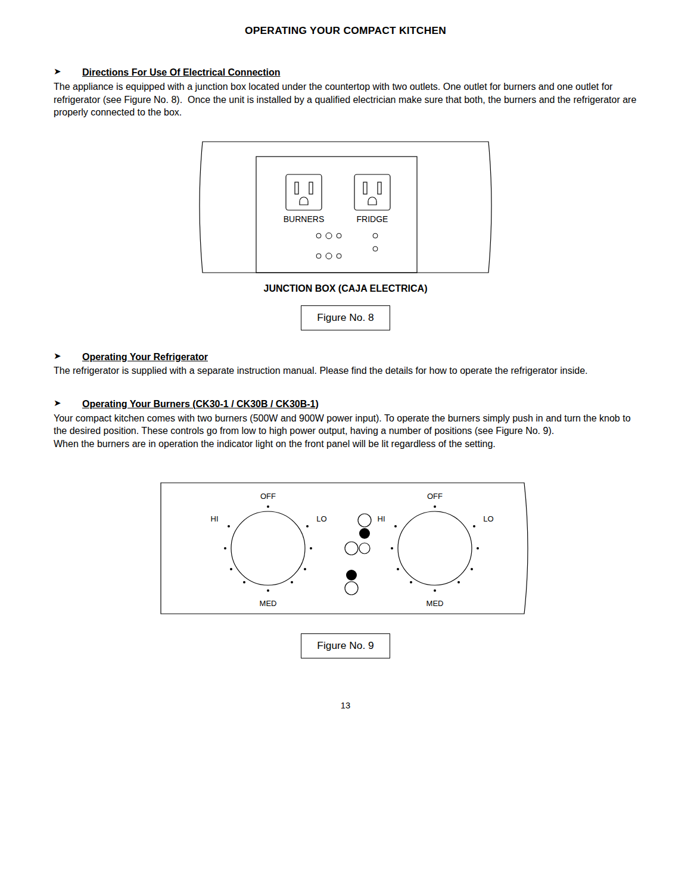OPERATING YOUR COMPACT KITCHEN
Directions For Use Of Electrical Connection
The appliance is equipped with a junction box located under the countertop with two outlets. One outlet for burners and one outlet for refrigerator (see Figure No. 8). Once the unit is installed by a qualified electrician make sure that both, the burners and the refrigerator are properly connected to the box.
BURNERS FRIDGE
JUNCTION BOX (CAJA ELECTRICA)
Figure No. 8
Operating Your Refrigerator
The refrigerator is supplied with a separate instruction manual. Please find the details for how to operate the refrigerator inside.
Operating Your Burners (CK30-1 / CK30B / CK30B-1)
Your compact kitchen comes with two burners (500W and 900W power input). To operate the burners simply push in and turn the knob to the desired position. These controls go from low to high power output, having a number of positions (see Figure No. 9).
When the burners are in operation the indicator light on the front panel will be lit regardless of the setting.
OFF HI LO MED OFF HI LO MED
Figure No. 9
13